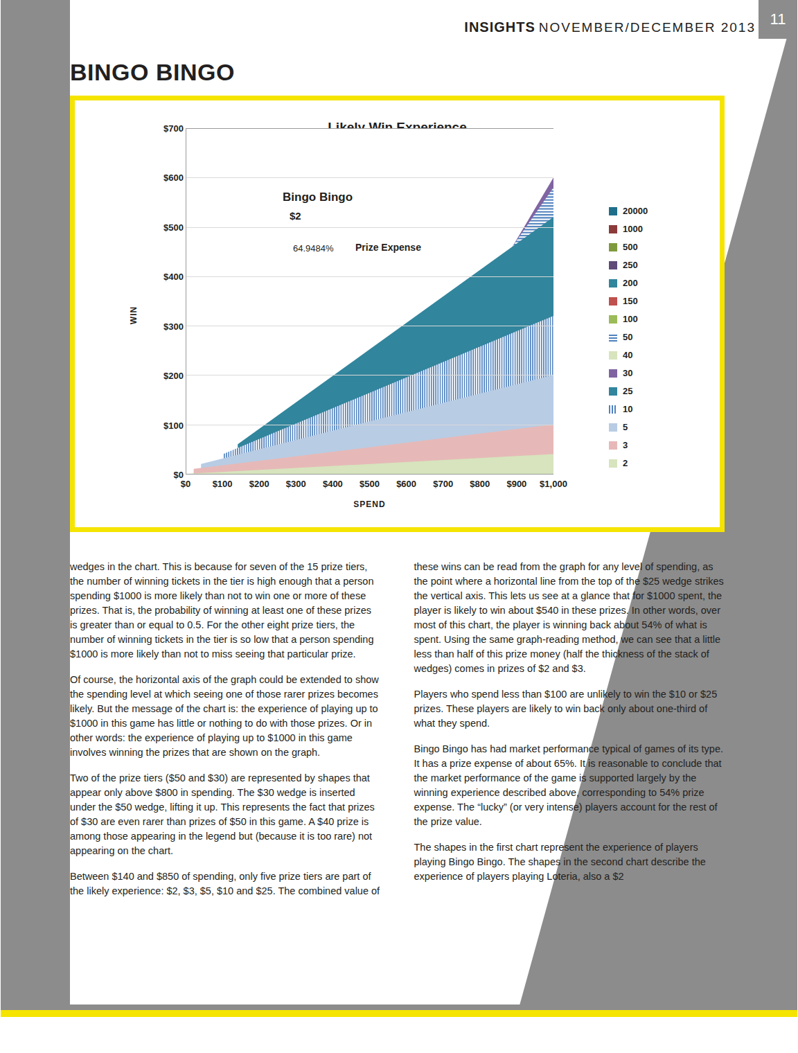INSIGHTS NOVEMBER/DECEMBER 2013
11
Bingo Bingo
Likely Win Experience
WIN
$700 $600 $500 $400 $300 $200 $100 $0
$0 $100 $200 $300 $400 $500 $600 $700 $800 $900 $1,000
SPEND
Bingo Bingo
$2
64.9484%
Prize Expense
20000
1000
500
250
200
150
100
50
40
30
25
10
5
3
2
wedges in the chart. This is because for seven of the 15 prize tiers, the number of winning tickets in the tier is high enough that a person spending $1000 is more likely than not to win one or more of these prizes. That is, the probability of winning at least one of these prizes is greater than or equal to 0.5. For the other eight prize tiers, the number of winning tickets in the tier is so low that a person spending $1000 is more likely than not to miss seeing that particular prize.
Of course, the horizontal axis of the graph could be extended to show the spending level at which seeing one of those rarer prizes becomes likely. But the message of the chart is: the experience of playing up to $1000 in this game has little or nothing to do with those prizes. Or in other words: the experience of playing up to $1000 in this game involves winning the prizes that are shown on the graph.
Two of the prize tiers ($50 and $30) are represented by shapes that appear only above $800 in spending. The $30 wedge is inserted under the $50 wedge, lifting it up. This represents the fact that prizes of $30 are even rarer than prizes of $50 in this game. A $40 prize is among those appearing in the legend but (because it is too rare) not appearing on the chart.
Between $140 and $850 of spending, only five prize tiers are part of the likely experience: $2, $3, $5, $10 and $25. The combined value of these wins can be read from the graph for any level of spending, as the point where a horizontal line from the top of the $25 wedge strikes the vertical axis. This lets us see at a glance that for $1000 spent, the player is likely to win about $540 in these prizes. In other words, over most of this chart, the player is winning back about 54% of what is spent. Using the same graph-reading method, we can see that a little less than half of this prize money (half the thickness of the stack of wedges) comes in prizes of $2 and $3.
Players who spend less than $100 are unlikely to win the $10 or $25 prizes. These players are likely to win back only about one-third of what they spend.
Bingo Bingo has had market performance typical of games of its type. It has a prize expense of about 65%. It is reasonable to conclude that the market performance of the game is supported largely by the winning experience described above, corresponding to 54% prize expense. The “lucky” (or very intense) players account for the rest of the prize value.
The shapes in the first chart represent the experience of players playing Bingo Bingo. The shapes in the second chart describe the experience of players playing Loteria, also a $2